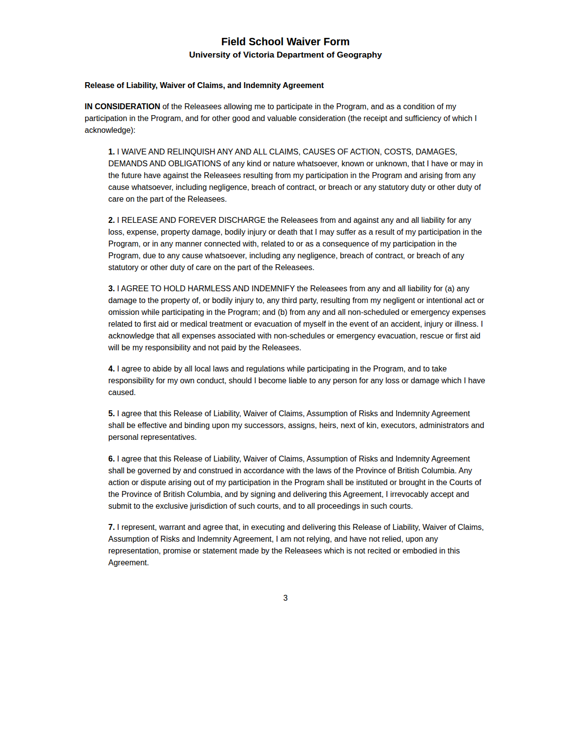Field School Waiver Form
University of Victoria Department of Geography
Release of Liability, Waiver of Claims, and Indemnity Agreement
IN CONSIDERATION of the Releasees allowing me to participate in the Program, and as a condition of my participation in the Program, and for other good and valuable consideration (the receipt and sufficiency of which I acknowledge):
I WAIVE AND RELINQUISH ANY AND ALL CLAIMS, CAUSES OF ACTION, COSTS, DAMAGES, DEMANDS AND OBLIGATIONS of any kind or nature whatsoever, known or unknown, that I have or may in the future have against the Releasees resulting from my participation in the Program and arising from any cause whatsoever, including negligence, breach of contract, or breach or any statutory duty or other duty of care on the part of the Releasees.
I RELEASE AND FOREVER DISCHARGE the Releasees from and against any and all liability for any loss, expense, property damage, bodily injury or death that I may suffer as a result of my participation in the Program, or in any manner connected with, related to or as a consequence of my participation in the Program, due to any cause whatsoever, including any negligence, breach of contract, or breach of any statutory or other duty of care on the part of the Releasees.
I AGREE TO HOLD HARMLESS AND INDEMNIFY the Releasees from any and all liability for (a) any damage to the property of, or bodily injury to, any third party, resulting from my negligent or intentional act or omission while participating in the Program; and (b) from any and all non-scheduled or emergency expenses related to first aid or medical treatment or evacuation of myself in the event of an accident, injury or illness. I acknowledge that all expenses associated with non-schedules or emergency evacuation, rescue or first aid will be my responsibility and not paid by the Releasees.
I agree to abide by all local laws and regulations while participating in the Program, and to take responsibility for my own conduct, should I become liable to any person for any loss or damage which I have caused.
I agree that this Release of Liability, Waiver of Claims, Assumption of Risks and Indemnity Agreement shall be effective and binding upon my successors, assigns, heirs, next of kin, executors, administrators and personal representatives.
I agree that this Release of Liability, Waiver of Claims, Assumption of Risks and Indemnity Agreement shall be governed by and construed in accordance with the laws of the Province of British Columbia. Any action or dispute arising out of my participation in the Program shall be instituted or brought in the Courts of the Province of British Columbia, and by signing and delivering this Agreement, I irrevocably accept and submit to the exclusive jurisdiction of such courts, and to all proceedings in such courts.
I represent, warrant and agree that, in executing and delivering this Release of Liability, Waiver of Claims, Assumption of Risks and Indemnity Agreement, I am not relying, and have not relied, upon any representation, promise or statement made by the Releasees which is not recited or embodied in this Agreement.
3